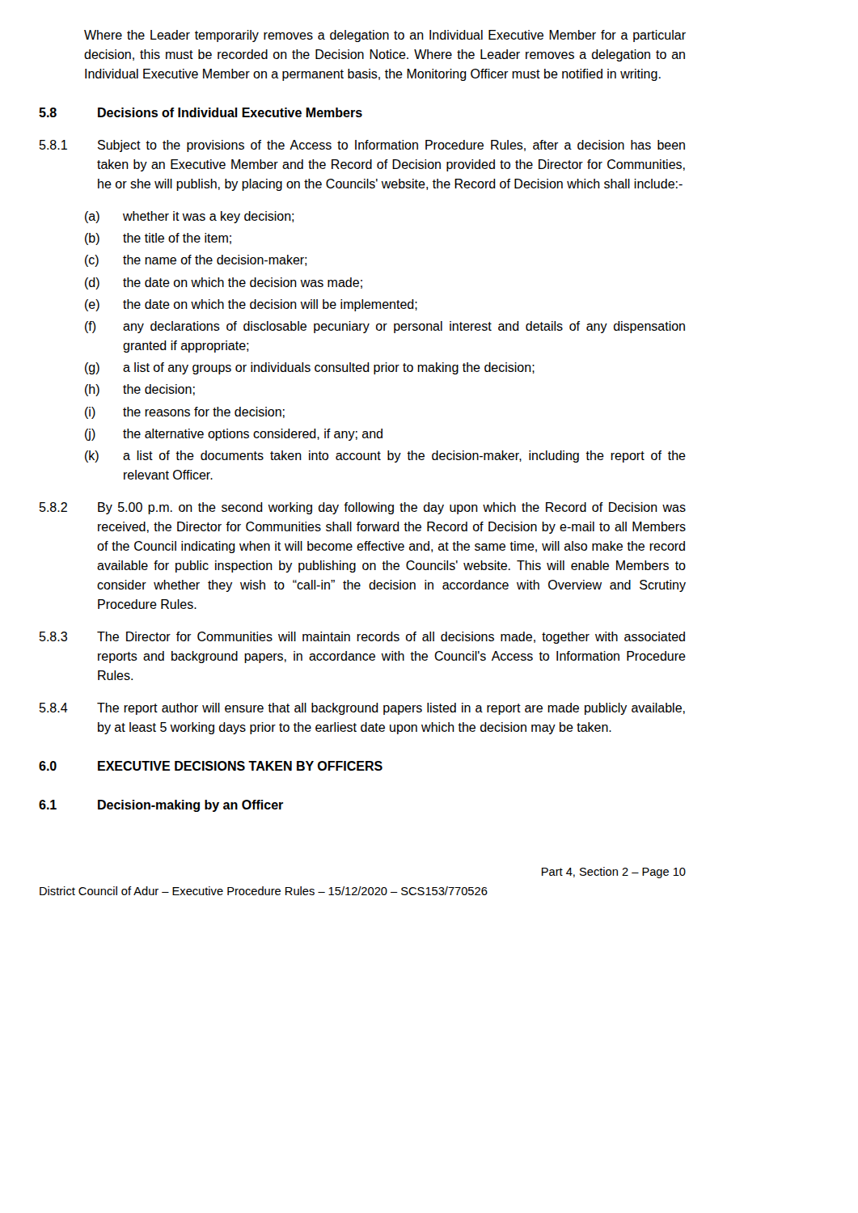Where the Leader temporarily removes a delegation to an Individual Executive Member for a particular decision, this must be recorded on the Decision Notice. Where the Leader removes a delegation to an Individual Executive Member on a permanent basis, the Monitoring Officer must be notified in writing.
5.8
Decisions of Individual Executive Members
5.8.1
Subject to the provisions of the Access to Information Procedure Rules, after a decision has been taken by an Executive Member and the Record of Decision provided to the Director for Communities, he or she will publish, by placing on the Councils' website, the Record of Decision which shall include:-
(a) whether it was a key decision;
(b) the title of the item;
(c) the name of the decision-maker;
(d) the date on which the decision was made;
(e) the date on which the decision will be implemented;
(f) any declarations of disclosable pecuniary or personal interest and details of any dispensation granted if appropriate;
(g) a list of any groups or individuals consulted prior to making the decision;
(h) the decision;
(i) the reasons for the decision;
(j) the alternative options considered, if any; and
(k) a list of the documents taken into account by the decision-maker, including the report of the relevant Officer.
5.8.2
By 5.00 p.m. on the second working day following the day upon which the Record of Decision was received, the Director for Communities shall forward the Record of Decision by e-mail to all Members of the Council indicating when it will become effective and, at the same time, will also make the record available for public inspection by publishing on the Councils' website. This will enable Members to consider whether they wish to “call-in” the decision in accordance with Overview and Scrutiny Procedure Rules.
5.8.3
The Director for Communities will maintain records of all decisions made, together with associated reports and background papers, in accordance with the Council's Access to Information Procedure Rules.
5.8.4
The report author will ensure that all background papers listed in a report are made publicly available, by at least 5 working days prior to the earliest date upon which the decision may be taken.
6.0
EXECUTIVE DECISIONS TAKEN BY OFFICERS
6.1
Decision-making by an Officer
Part 4, Section 2 – Page 10
District Council of Adur – Executive Procedure Rules – 15/12/2020 – SCS153/770526